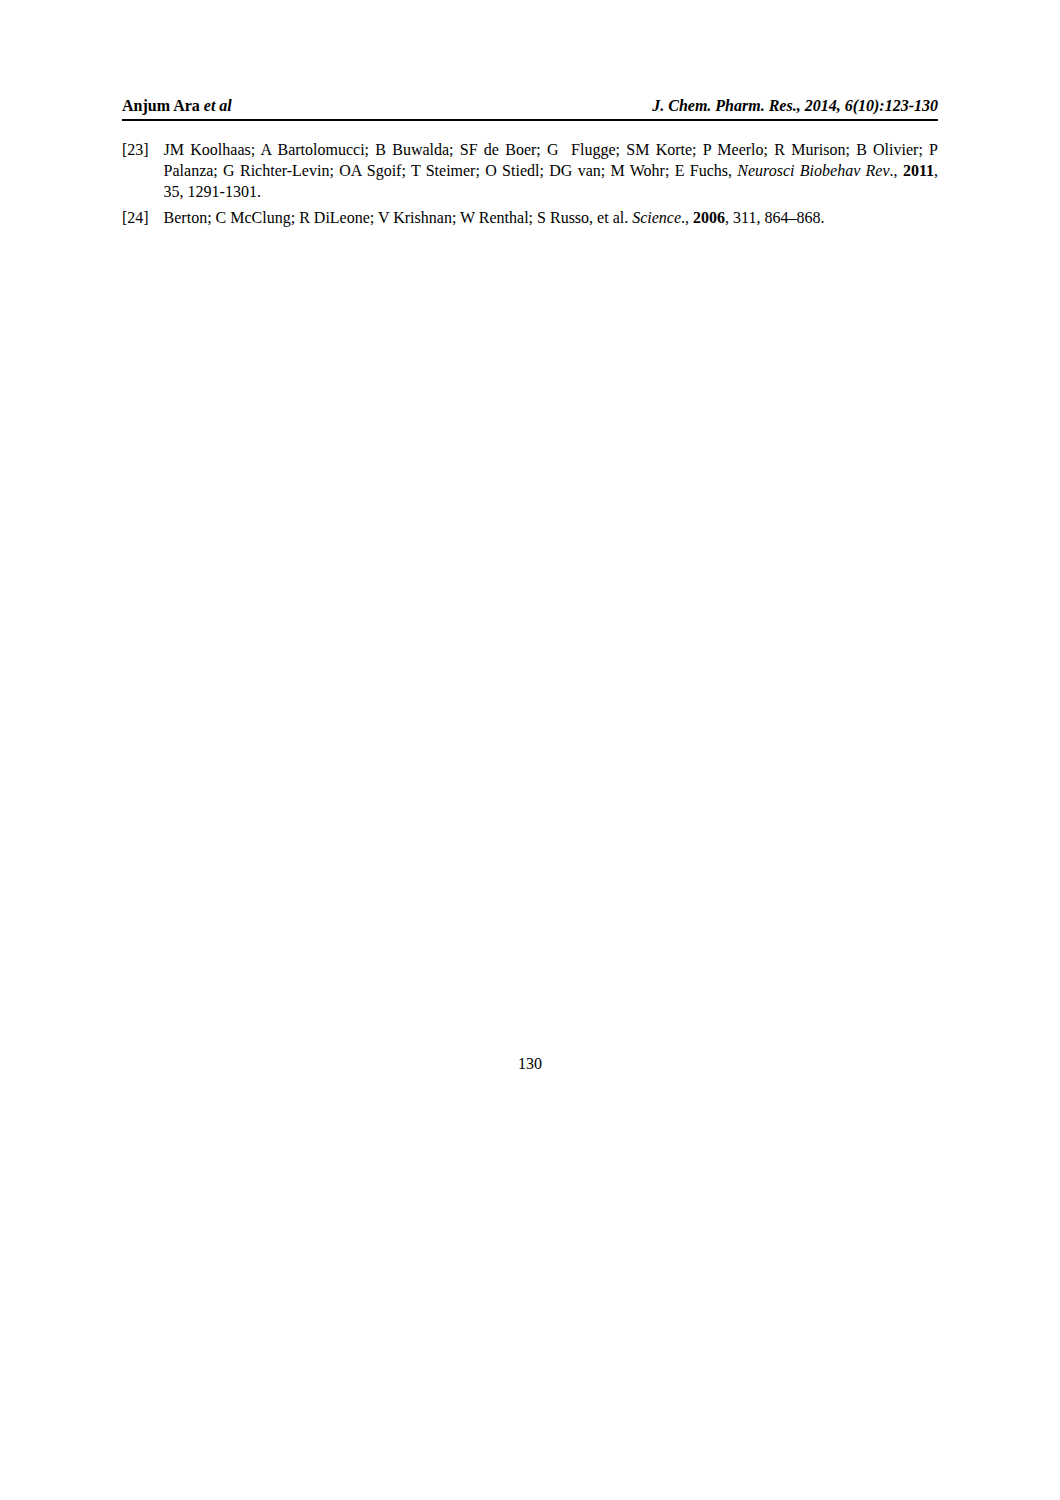Anjum Ara et al
J. Chem. Pharm. Res., 2014, 6(10):123-130
[23] JM Koolhaas; A Bartolomucci; B Buwalda; SF de Boer; G Flugge; SM Korte; P Meerlo; R Murison; B Olivier; P Palanza; G Richter-Levin; OA Sgoif; T Steimer; O Stiedl; DG van; M Wohr; E Fuchs, Neurosci Biobehav Rev., 2011, 35, 1291-1301.
[24] Berton; C McClung; R DiLeone; V Krishnan; W Renthal; S Russo, et al. Science., 2006, 311, 864–868.
130